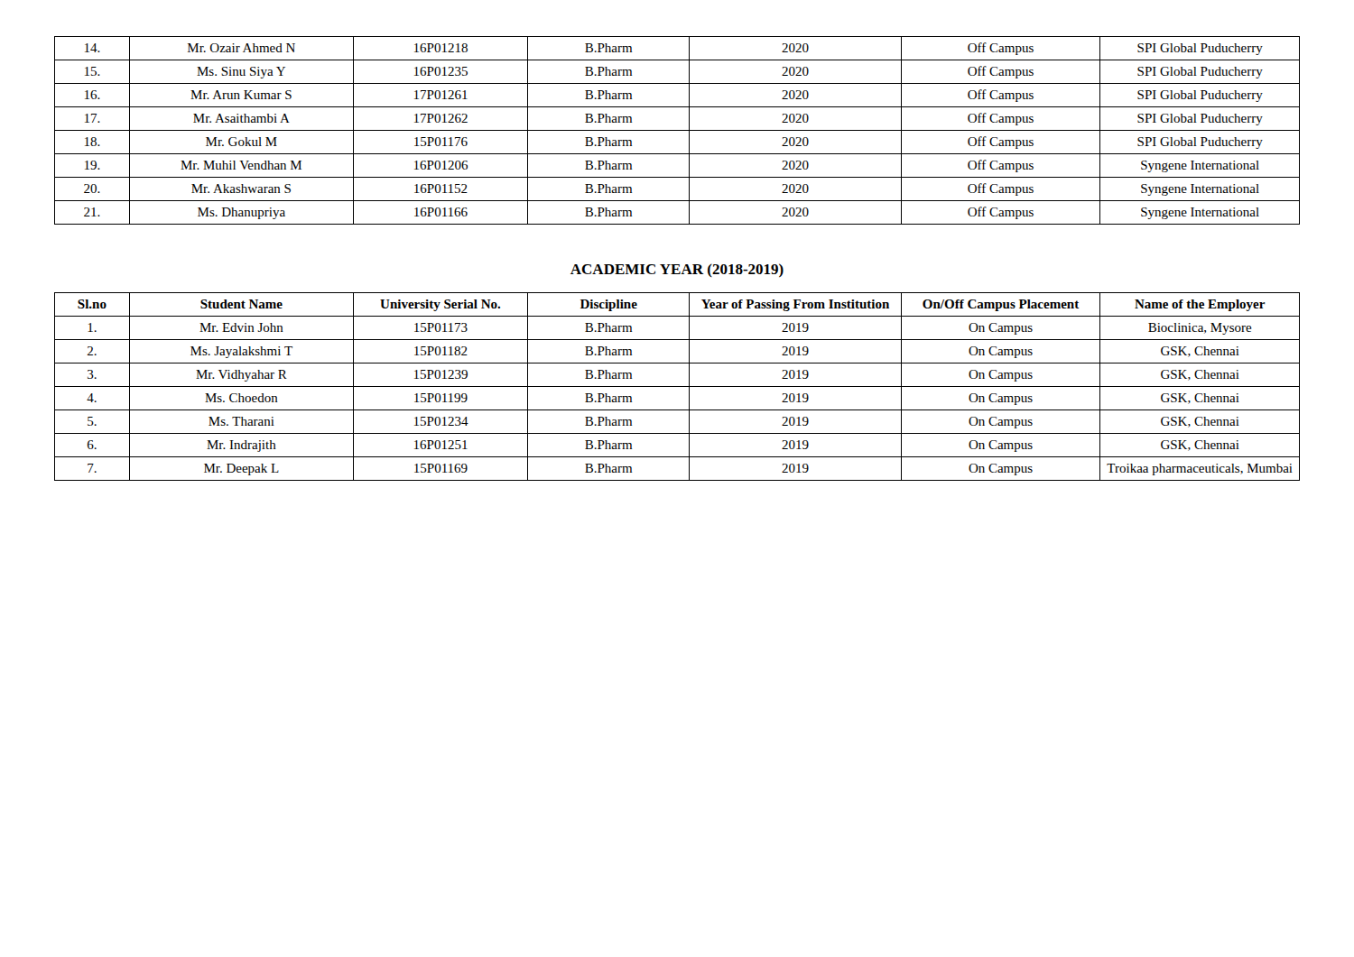| 14. | Mr. Ozair Ahmed N | 16P01218 | B.Pharm | 2020 | Off Campus | SPI Global Puducherry |
| 15. | Ms. Sinu Siya Y | 16P01235 | B.Pharm | 2020 | Off Campus | SPI Global Puducherry |
| 16. | Mr. Arun Kumar S | 17P01261 | B.Pharm | 2020 | Off Campus | SPI Global Puducherry |
| 17. | Mr. Asaithambi A | 17P01262 | B.Pharm | 2020 | Off Campus | SPI Global Puducherry |
| 18. | Mr. Gokul M | 15P01176 | B.Pharm | 2020 | Off Campus | SPI Global Puducherry |
| 19. | Mr. Muhil Vendhan M | 16P01206 | B.Pharm | 2020 | Off Campus | Syngene International |
| 20. | Mr. Akashwaran S | 16P01152 | B.Pharm | 2020 | Off Campus | Syngene International |
| 21. | Ms. Dhanupriya | 16P01166 | B.Pharm | 2020 | Off Campus | Syngene International |
ACADEMIC YEAR (2018-2019)
| Sl.no | Student Name | University Serial No. | Discipline | Year of Passing From Institution | On/Off Campus Placement | Name of the Employer |
| --- | --- | --- | --- | --- | --- | --- |
| 1. | Mr. Edvin John | 15P01173 | B.Pharm | 2019 | On Campus | Bioclinica, Mysore |
| 2. | Ms. Jayalakshmi T | 15P01182 | B.Pharm | 2019 | On Campus | GSK, Chennai |
| 3. | Mr. Vidhyahar R | 15P01239 | B.Pharm | 2019 | On Campus | GSK, Chennai |
| 4. | Ms. Choedon | 15P01199 | B.Pharm | 2019 | On Campus | GSK, Chennai |
| 5. | Ms. Tharani | 15P01234 | B.Pharm | 2019 | On Campus | GSK, Chennai |
| 6. | Mr. Indrajith | 16P01251 | B.Pharm | 2019 | On Campus | GSK, Chennai |
| 7. | Mr. Deepak L | 15P01169 | B.Pharm | 2019 | On Campus | Troikaa pharmaceuticals, Mumbai |